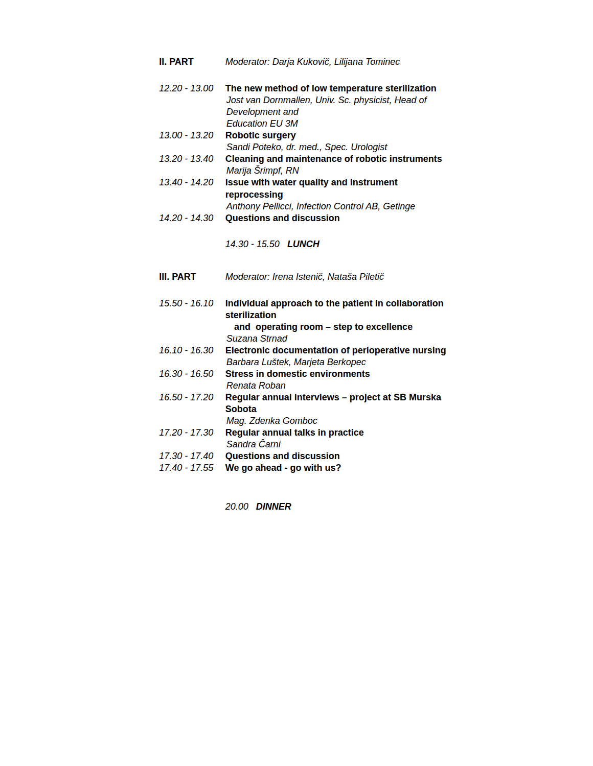II. PART
Moderator: Darja Kukovič, Lilijana Tominec
12.20 - 13.00
The new method of low temperature sterilization
Jost van Dornmallen, Univ. Sc. physicist, Head of Development and
Education EU 3M
13.00 - 13.20
Robotic surgery
Sandi Poteko, dr. med., Spec. Urologist
13.20 - 13.40
Cleaning and maintenance of robotic instruments
Marija Šrimpf, RN
13.40 - 14.20
Issue with water quality and instrument reprocessing
Anthony Pellicci, Infection Control AB, Getinge
14.20 - 14.30
Questions and discussion
14.30 - 15.50 LUNCH
III. PART
Moderator: Irena Istenič, Nataša Piletič
15.50 - 16.10
Individual approach to the patient in collaboration sterilization
and operating room – step to excellence
Suzana Strnad
16.10 - 16.30
Electronic documentation of perioperative nursing
Barbara Luštek, Marjeta Berkopec
16.30 - 16.50
Stress in domestic environments
Renata Roban
16.50 - 17.20
Regular annual interviews – project at SB Murska Sobota
Mag. Zdenka Gomboc
17.20 - 17.30
Regular annual talks in practice
Sandra Čarni
17.30 - 17.40
Questions and discussion
17.40 - 17.55
We go ahead - go with us?
20.00 DINNER